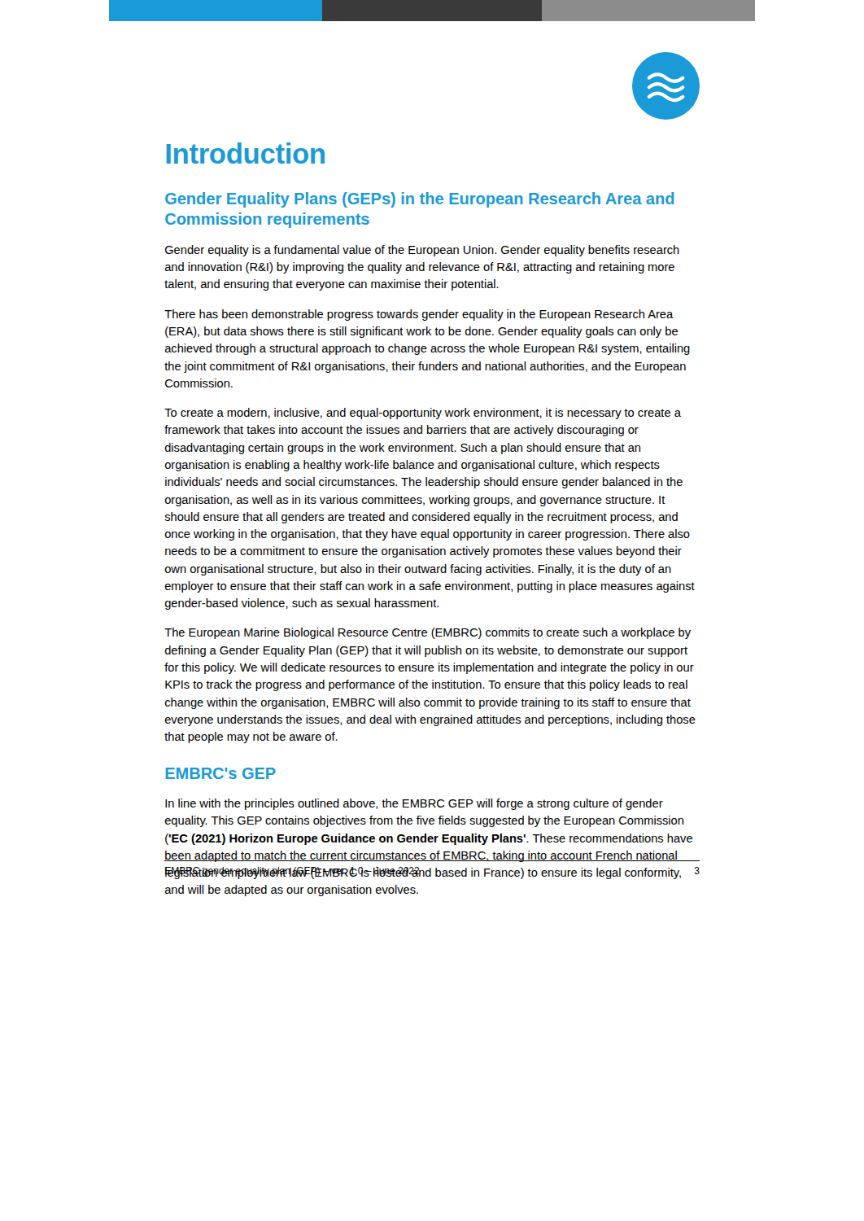Introduction
Gender Equality Plans (GEPs) in the European Research Area and Commission requirements
Gender equality is a fundamental value of the European Union. Gender equality benefits research and innovation (R&I) by improving the quality and relevance of R&I, attracting and retaining more talent, and ensuring that everyone can maximise their potential.
There has been demonstrable progress towards gender equality in the European Research Area (ERA), but data shows there is still significant work to be done. Gender equality goals can only be achieved through a structural approach to change across the whole European R&I system, entailing the joint commitment of R&I organisations, their funders and national authorities, and the European Commission.
To create a modern, inclusive, and equal-opportunity work environment, it is necessary to create a framework that takes into account the issues and barriers that are actively discouraging or disadvantaging certain groups in the work environment. Such a plan should ensure that an organisation is enabling a healthy work-life balance and organisational culture, which respects individuals' needs and social circumstances. The leadership should ensure gender balanced in the organisation, as well as in its various committees, working groups, and governance structure. It should ensure that all genders are treated and considered equally in the recruitment process, and once working in the organisation, that they have equal opportunity in career progression. There also needs to be a commitment to ensure the organisation actively promotes these values beyond their own organisational structure, but also in their outward facing activities. Finally, it is the duty of an employer to ensure that their staff can work in a safe environment, putting in place measures against gender-based violence, such as sexual harassment.
The European Marine Biological Resource Centre (EMBRC) commits to create such a workplace by defining a Gender Equality Plan (GEP) that it will publish on its website, to demonstrate our support for this policy. We will dedicate resources to ensure its implementation and integrate the policy in our KPIs to track the progress and performance of the institution. To ensure that this policy leads to real change within the organisation, EMBRC will also commit to provide training to its staff to ensure that everyone understands the issues, and deal with engrained attitudes and perceptions, including those that people may not be aware of.
EMBRC's GEP
In line with the principles outlined above, the EMBRC GEP will forge a strong culture of gender equality. This GEP contains objectives from the five fields suggested by the European Commission ('EC (2021) Horizon Europe Guidance on Gender Equality Plans'. These recommendations have been adapted to match the current circumstances of EMBRC, taking into account French national legislation employment law (EMBRC is hosted and based in France) to ensure its legal conformity, and will be adapted as our organisation evolves.
EMBRC gender equality plan (GEP) – ver. 1.0 – June 2022
3